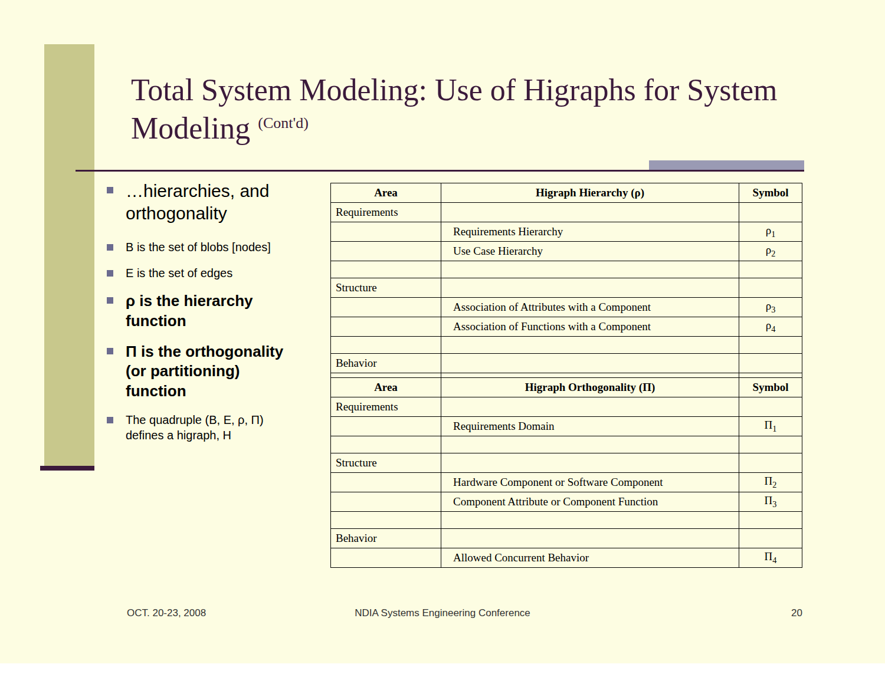Total System Modeling: Use of Higraphs for System Modeling (Cont'd)
…hierarchies, and orthogonality
B is the set of blobs [nodes]
E is the set of edges
ρ is the hierarchy function
Π is the orthogonality (or partitioning) function
The quadruple (B, E, ρ, Π) defines a higraph, H
| Area | Higraph Hierarchy (ρ) | Symbol |
| --- | --- | --- |
| Requirements | | |
| | Requirements Hierarchy | ρ 1 |
| | Use Case Hierarchy | ρ 2 |
| Structure | | |
| | Association of Attributes with a Component | ρ 3 |
| | Association of Functions with a Component | ρ 4 |
| Behavior | | |
| | Behavior Hierarchy (States/Substates) | ρ 5 |
| Area | Higraph Orthogonality (Π) | Symbol |
| --- | --- | --- |
| Requirements | | |
| | Requirements Domain | Π 1 |
| Structure | | |
| | Hardware Component or Software Component | Π 2 |
| | Component Attribute or Component Function | Π 3 |
| Behavior | | |
| | Allowed Concurrent Behavior | Π 4 |
OCT. 20-23, 2008 NDIA Systems Engineering Conference 20